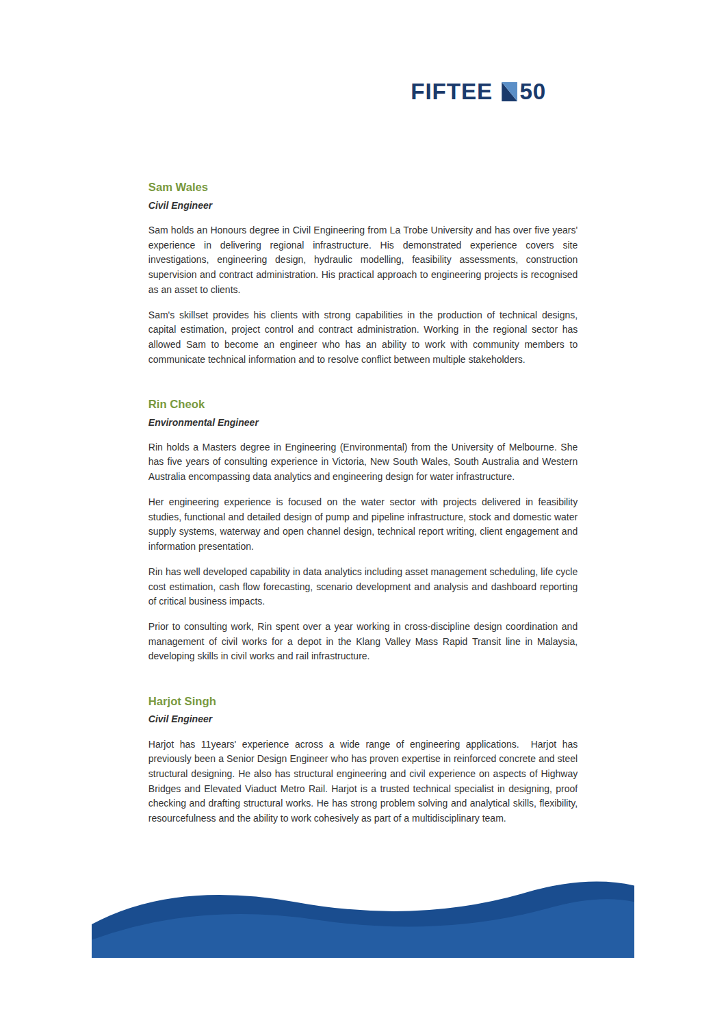FIFTEE 50
Sam Wales
Civil Engineer
Sam holds an Honours degree in Civil Engineering from La Trobe University and has over five years' experience in delivering regional infrastructure. His demonstrated experience covers site investigations, engineering design, hydraulic modelling, feasibility assessments, construction supervision and contract administration. His practical approach to engineering projects is recognised as an asset to clients.
Sam's skillset provides his clients with strong capabilities in the production of technical designs, capital estimation, project control and contract administration. Working in the regional sector has allowed Sam to become an engineer who has an ability to work with community members to communicate technical information and to resolve conflict between multiple stakeholders.
Rin Cheok
Environmental Engineer
Rin holds a Masters degree in Engineering (Environmental) from the University of Melbourne. She has five years of consulting experience in Victoria, New South Wales, South Australia and Western Australia encompassing data analytics and engineering design for water infrastructure.
Her engineering experience is focused on the water sector with projects delivered in feasibility studies, functional and detailed design of pump and pipeline infrastructure, stock and domestic water supply systems, waterway and open channel design, technical report writing, client engagement and information presentation.
Rin has well developed capability in data analytics including asset management scheduling, life cycle cost estimation, cash flow forecasting, scenario development and analysis and dashboard reporting of critical business impacts.
Prior to consulting work, Rin spent over a year working in cross-discipline design coordination and management of civil works for a depot in the Klang Valley Mass Rapid Transit line in Malaysia, developing skills in civil works and rail infrastructure.
Harjot Singh
Civil Engineer
Harjot has 11years' experience across a wide range of engineering applications. Harjot has previously been a Senior Design Engineer who has proven expertise in reinforced concrete and steel structural designing. He also has structural engineering and civil experience on aspects of Highway Bridges and Elevated Viaduct Metro Rail. Harjot is a trusted technical specialist in designing, proof checking and drafting structural works. He has strong problem solving and analytical skills, flexibility, resourcefulness and the ability to work cohesively as part of a multidisciplinary team.